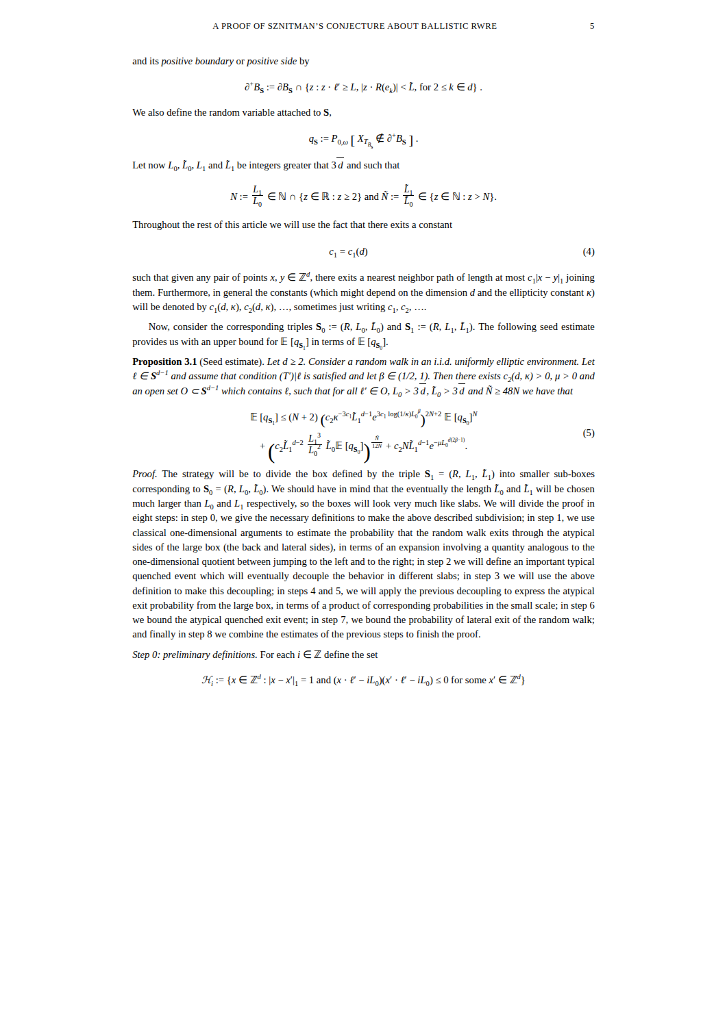A PROOF OF SZNITMAN’S CONJECTURE ABOUT BALLISTIC RWRE 5
and its positive boundary or positive side by
∂+BS := ∂BS ∩ {z : z · ℓ′ ≥ L, |z · R(ek)| < L̃, for 2 ≤ k ∈ d} .
We also define the random variable attached to S,
qS := P0,ω [ XTBS ∉ ∂+BS ] .
Let now L0, L̃0, L1 and L̃1 be integers greater that 3d and such that
N := L1 L0 ∈ ℕ ∩ {z ∈ ℝ : z ≥ 2} and Ñ := L̃1 L̃0 ∈ {z ∈ ℕ : z > N}.
Throughout the rest of this article we will use the fact that there exits a constant
c1 = c1(d)
(4)
such that given any pair of points x, y ∈ ℤd, there exits a nearest neighbor path of length at most c1|x − y|1 joining them. Furthermore, in general the constants (which might depend on the dimension d and the ellipticity constant κ) will be denoted by c1(d, κ), c2(d, κ), …, sometimes just writing c1, c2, ….
Now, consider the corresponding triples S0 := (R, L0, L̃0) and S1 := (R, L1, L̃1). The following seed estimate provides us with an upper bound for 𝔼 [qS1] in terms of 𝔼 [qS0].
Proposition 3.1 (Seed estimate). Let d ≥ 2. Consider a random walk in an i.i.d. uniformly elliptic environment. Let ℓ ∈ Sd−1 and assume that condition (T′)|ℓ is satisfied and let β ∈ (1/2, 1). Then there exists c2(d, κ) > 0, μ > 0 and an open set O ⊂ Sd−1 which contains ℓ, such that for all ℓ′ ∈ O, L0 > 3d, L̃0 > 3d and Ñ ≥ 48N we have that
𝔼 [qS1] ≤ (N + 2) (c2κ−3c1L̃1d−1e3c1 log(1/κ)L0β)2N+2 𝔼 [qS0]N
+ (c2L̃1d−2 L13 L02 L̃0𝔼 [qS0])Ñ 12N + c2NL̃1d−1e−μL0d(2β−1).
(5)
Proof. The strategy will be to divide the box defined by the triple S1 = (R, L1, L̃1) into smaller sub-boxes corresponding to S0 = (R, L0, L̃0). We should have in mind that the eventually the length L̃0 and L̃1 will be chosen much larger than L0 and L1 respectively, so the boxes will look very much like slabs. We will divide the proof in eight steps: in step 0, we give the necessary definitions to make the above described subdivision; in step 1, we use classical one-dimensional arguments to estimate the probability that the random walk exits through the atypical sides of the large box (the back and lateral sides), in terms of an expansion involving a quantity analogous to the one-dimensional quotient between jumping to the left and to the right; in step 2 we will define an important typical quenched event which will eventually decouple the behavior in different slabs; in step 3 we will use the above definition to make this decoupling; in steps 4 and 5, we will apply the previous decoupling to express the atypical exit probability from the large box, in terms of a product of corresponding probabilities in the small scale; in step 6 we bound the atypical quenched exit event; in step 7, we bound the probability of lateral exit of the random walk; and finally in step 8 we combine the estimates of the previous steps to finish the proof.
Step 0: preliminary definitions. For each i ∈ ℤ define the set
ℋi := {x ∈ ℤd : |x − x′|1 = 1 and (x · ℓ′ − iL0)(x′ · ℓ′ − iL0) ≤ 0 for some x′ ∈ ℤd}